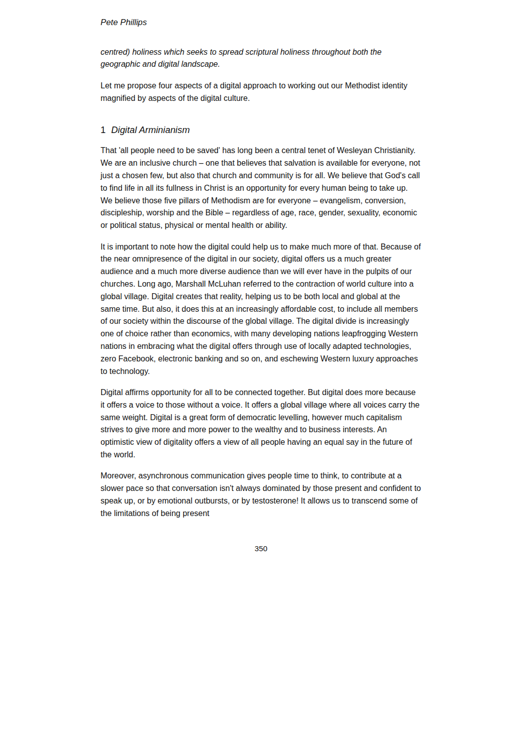Pete Phillips
centred) holiness which seeks to spread scriptural holiness throughout both the geographic and digital landscape.
Let me propose four aspects of a digital approach to working out our Methodist identity magnified by aspects of the digital culture.
1 Digital Arminianism
That 'all people need to be saved' has long been a central tenet of Wesleyan Christianity. We are an inclusive church – one that believes that salvation is available for everyone, not just a chosen few, but also that church and community is for all. We believe that God's call to find life in all its fullness in Christ is an opportunity for every human being to take up. We believe those five pillars of Methodism are for everyone – evangelism, conversion, discipleship, worship and the Bible – regardless of age, race, gender, sexuality, economic or political status, physical or mental health or ability.
It is important to note how the digital could help us to make much more of that. Because of the near omnipresence of the digital in our society, digital offers us a much greater audience and a much more diverse audience than we will ever have in the pulpits of our churches. Long ago, Marshall McLuhan referred to the contraction of world culture into a global village. Digital creates that reality, helping us to be both local and global at the same time. But also, it does this at an increasingly affordable cost, to include all members of our society within the discourse of the global village. The digital divide is increasingly one of choice rather than economics, with many developing nations leapfrogging Western nations in embracing what the digital offers through use of locally adapted technologies, zero Facebook, electronic banking and so on, and eschewing Western luxury approaches to technology.
Digital affirms opportunity for all to be connected together. But digital does more because it offers a voice to those without a voice. It offers a global village where all voices carry the same weight. Digital is a great form of democratic levelling, however much capitalism strives to give more and more power to the wealthy and to business interests. An optimistic view of digitality offers a view of all people having an equal say in the future of the world.
Moreover, asynchronous communication gives people time to think, to contribute at a slower pace so that conversation isn't always dominated by those present and confident to speak up, or by emotional outbursts, or by testosterone! It allows us to transcend some of the limitations of being present
350